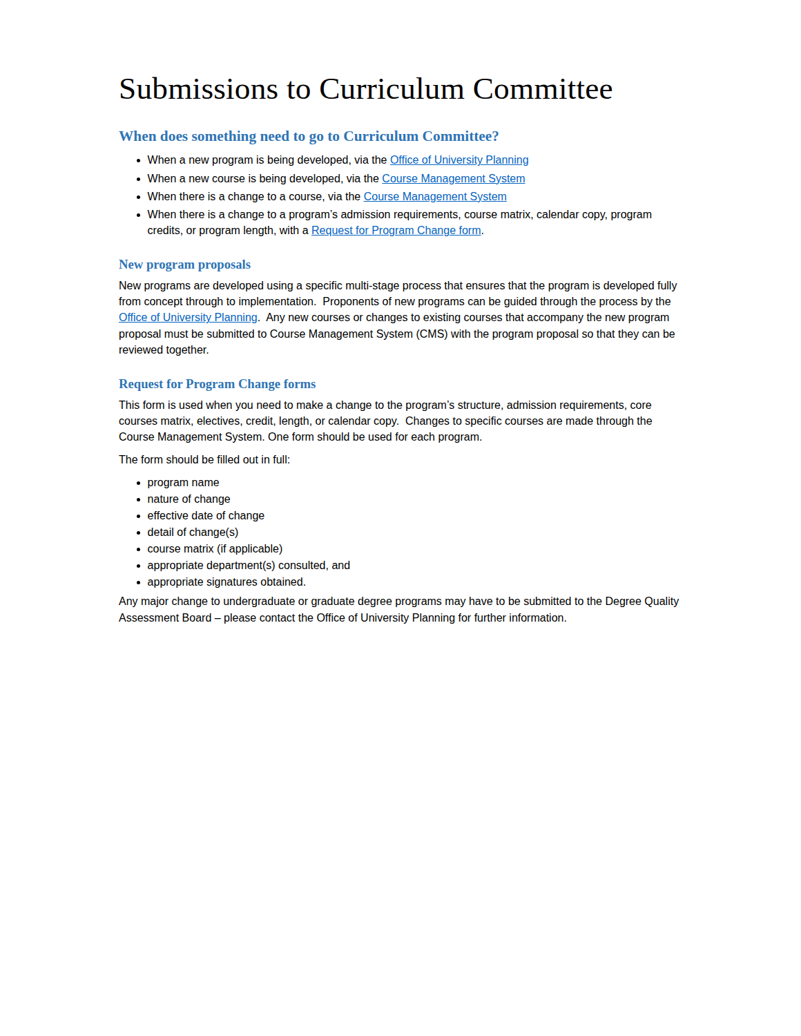Submissions to Curriculum Committee
When does something need to go to Curriculum Committee?
When a new program is being developed, via the Office of University Planning
When a new course is being developed, via the Course Management System
When there is a change to a course, via the Course Management System
When there is a change to a program’s admission requirements, course matrix, calendar copy, program credits, or program length, with a Request for Program Change form.
New program proposals
New programs are developed using a specific multi-stage process that ensures that the program is developed fully from concept through to implementation. Proponents of new programs can be guided through the process by the Office of University Planning. Any new courses or changes to existing courses that accompany the new program proposal must be submitted to Course Management System (CMS) with the program proposal so that they can be reviewed together.
Request for Program Change forms
This form is used when you need to make a change to the program’s structure, admission requirements, core courses matrix, electives, credit, length, or calendar copy. Changes to specific courses are made through the Course Management System. One form should be used for each program.
The form should be filled out in full:
program name
nature of change
effective date of change
detail of change(s)
course matrix (if applicable)
appropriate department(s) consulted, and
appropriate signatures obtained.
Any major change to undergraduate or graduate degree programs may have to be submitted to the Degree Quality Assessment Board – please contact the Office of University Planning for further information.